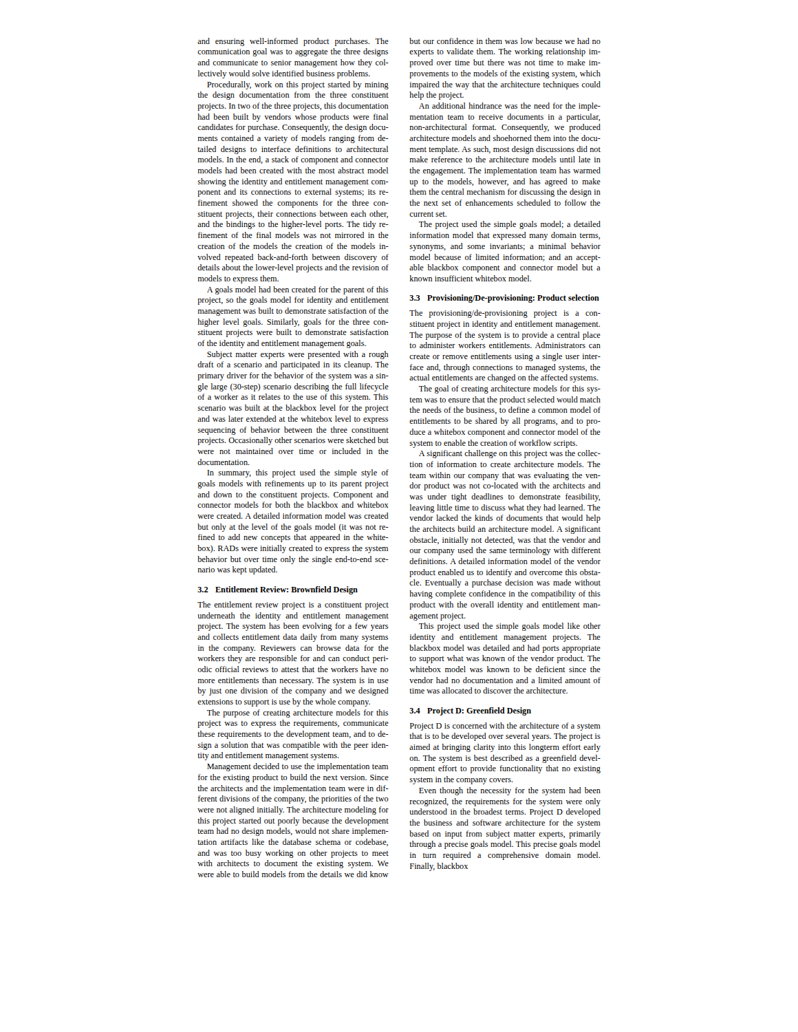and ensuring well-informed product purchases. The communication goal was to aggregate the three designs and communicate to senior management how they collectively would solve identified business problems.
Procedurally, work on this project started by mining the design documentation from the three constituent projects. In two of the three projects, this documentation had been built by vendors whose products were final candidates for purchase. Consequently, the design documents contained a variety of models ranging from detailed designs to interface definitions to architectural models. In the end, a stack of component and connector models had been created with the most abstract model showing the identity and entitlement management component and its connections to external systems; its refinement showed the components for the three constituent projects, their connections between each other, and the bindings to the higher-level ports. The tidy refinement of the final models was not mirrored in the creation of the models the creation of the models involved repeated back-and-forth between discovery of details about the lower-level projects and the revision of models to express them.
A goals model had been created for the parent of this project, so the goals model for identity and entitlement management was built to demonstrate satisfaction of the higher level goals. Similarly, goals for the three constituent projects were built to demonstrate satisfaction of the identity and entitlement management goals.
Subject matter experts were presented with a rough draft of a scenario and participated in its cleanup. The primary driver for the behavior of the system was a single large (30-step) scenario describing the full lifecycle of a worker as it relates to the use of this system. This scenario was built at the blackbox level for the project and was later extended at the whitebox level to express sequencing of behavior between the three constituent projects. Occasionally other scenarios were sketched but were not maintained over time or included in the documentation.
In summary, this project used the simple style of goals models with refinements up to its parent project and down to the constituent projects. Component and connector models for both the blackbox and whitebox were created. A detailed information model was created but only at the level of the goals model (it was not refined to add new concepts that appeared in the whitebox). RADs were initially created to express the system behavior but over time only the single end-to-end scenario was kept updated.
3.2 Entitlement Review: Brownfield Design
The entitlement review project is a constituent project underneath the identity and entitlement management project. The system has been evolving for a few years and collects entitlement data daily from many systems in the company. Reviewers can browse data for the workers they are responsible for and can conduct periodic official reviews to attest that the workers have no more entitlements than necessary. The system is in use by just one division of the company and we designed extensions to support is use by the whole company.
The purpose of creating architecture models for this project was to express the requirements, communicate these requirements to the development team, and to design a solution that was compatible with the peer identity and entitlement management systems.
Management decided to use the implementation team for the existing product to build the next version. Since the architects and the implementation team were in different divisions of the company, the priorities of the two were not aligned initially. The architecture modeling for this project started out poorly because the development team had no design models, would not share implementation artifacts like the database schema or codebase, and was too busy working on other projects to meet with architects to document the existing system. We were able to build models from the details we did know but our confidence in them was low because we had no experts to validate them. The working relationship improved over time but there was not time to make improvements to the models of the existing system, which impaired the way that the architecture techniques could help the project.
An additional hindrance was the need for the implementation team to receive documents in a particular, non-architectural format. Consequently, we produced architecture models and shoehorned them into the document template. As such, most design discussions did not make reference to the architecture models until late in the engagement. The implementation team has warmed up to the models, however, and has agreed to make them the central mechanism for discussing the design in the next set of enhancements scheduled to follow the current set.
The project used the simple goals model; a detailed information model that expressed many domain terms, synonyms, and some invariants; a minimal behavior model because of limited information; and an acceptable blackbox component and connector model but a known insufficient whitebox model.
3.3 Provisioning/De-provisioning: Product selection
The provisioning/de-provisioning project is a constituent project in identity and entitlement management. The purpose of the system is to provide a central place to administer workers entitlements. Administrators can create or remove entitlements using a single user interface and, through connections to managed systems, the actual entitlements are changed on the affected systems.
The goal of creating architecture models for this system was to ensure that the product selected would match the needs of the business, to define a common model of entitlements to be shared by all programs, and to produce a whitebox component and connector model of the system to enable the creation of workflow scripts.
A significant challenge on this project was the collection of information to create architecture models. The team within our company that was evaluating the vendor product was not co-located with the architects and was under tight deadlines to demonstrate feasibility, leaving little time to discuss what they had learned. The vendor lacked the kinds of documents that would help the architects build an architecture model. A significant obstacle, initially not detected, was that the vendor and our company used the same terminology with different definitions. A detailed information model of the vendor product enabled us to identify and overcome this obstacle. Eventually a purchase decision was made without having complete confidence in the compatibility of this product with the overall identity and entitlement management project.
This project used the simple goals model like other identity and entitlement management projects. The blackbox model was detailed and had ports appropriate to support what was known of the vendor product. The whitebox model was known to be deficient since the vendor had no documentation and a limited amount of time was allocated to discover the architecture.
3.4 Project D: Greenfield Design
Project D is concerned with the architecture of a system that is to be developed over several years. The project is aimed at bringing clarity into this longterm effort early on. The system is best described as a greenfield development effort to provide functionality that no existing system in the company covers.
Even though the necessity for the system had been recognized, the requirements for the system were only understood in the broadest terms. Project D developed the business and software architecture for the system based on input from subject matter experts, primarily through a precise goals model. This precise goals model in turn required a comprehensive domain model. Finally, blackbox